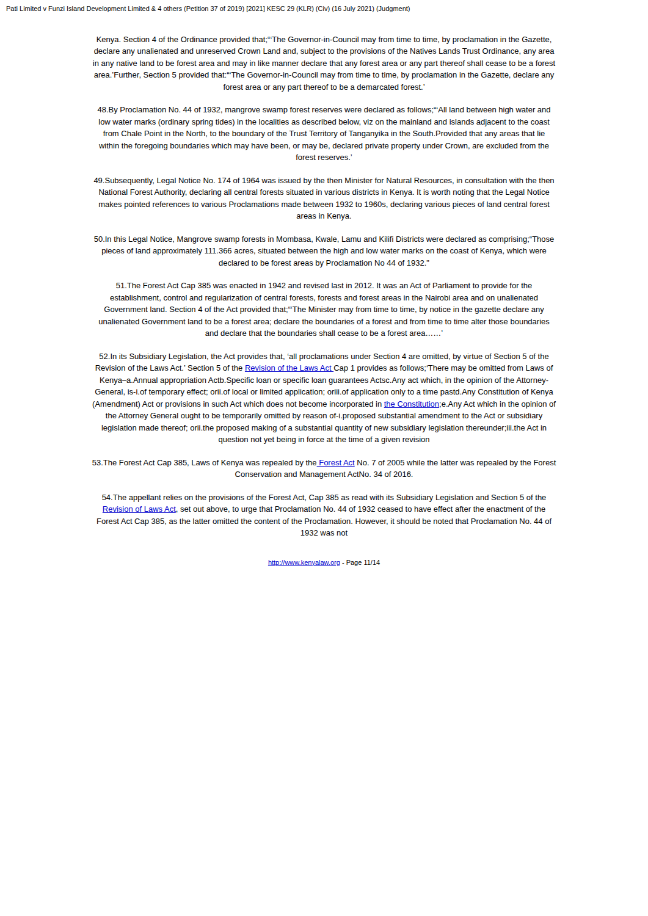Pati Limited v Funzi Island Development Limited & 4 others (Petition 37 of 2019) [2021] KESC 29 (KLR) (Civ) (16 July 2021) (Judgment)
Kenya. Section 4 of the Ordinance provided that;“‘The Governor-in-Council may from time to time, by proclamation in the Gazette, declare any unalienated and unreserved Crown Land and, subject to the provisions of the Natives Lands Trust Ordinance, any area in any native land to be forest area and may in like manner declare that any forest area or any part thereof shall cease to be a forest area.’Further, Section 5 provided that:“‘The Governor-in-Council may from time to time, by proclamation in the Gazette, declare any forest area or any part thereof to be a demarcated forest.’
48.By Proclamation No. 44 of 1932, mangrove swamp forest reserves were declared as follows;“‘All land between high water and low water marks (ordinary spring tides) in the localities as described below, viz on the mainland and islands adjacent to the coast from Chale Point in the North, to the boundary of the Trust Territory of Tanganyika in the South.Provided that any areas that lie within the foregoing boundaries which may have been, or may be, declared private property under Crown, are excluded from the forest reserves.’
49.Subsequently, Legal Notice No. 174 of 1964 was issued by the then Minister for Natural Resources, in consultation with the then National Forest Authority, declaring all central forests situated in various districts in Kenya. It is worth noting that the Legal Notice makes pointed references to various Proclamations made between 1932 to 1960s, declaring various pieces of land central forest areas in Kenya.
50.In this Legal Notice, Mangrove swamp forests in Mombasa, Kwale, Lamu and Kilifi Districts were declared as comprising;“Those pieces of land approximately 111.366 acres, situated between the high and low water marks on the coast of Kenya, which were declared to be forest areas by Proclamation No 44 of 1932."
51.The Forest Act Cap 385 was enacted in 1942 and revised last in 2012. It was an Act of Parliament to provide for the establishment, control and regularization of central forests, forests and forest areas in the Nairobi area and on unalienated Government land. Section 4 of the Act provided that;“‘The Minister may from time to time, by notice in the gazette declare any unalienated Government land to be a forest area; declare the boundaries of a forest and from time to time alter those boundaries and declare that the boundaries shall cease to be a forest area……’
52.In its Subsidiary Legislation, the Act provides that, ‘all proclamations under Section 4 are omitted, by virtue of Section 5 of the Revision of the Laws Act.’ Section 5 of the Revision of the Laws Act Cap 1 provides as follows;‘There may be omitted from Laws of Kenya–a.Annual appropriation Actb.Specific loan or specific loan guarantees Actsc.Any act which, in the opinion of the Attorney-General, is-i.of temporary effect; orii.of local or limited application; oriii.of application only to a time pastd.Any Constitution of Kenya (Amendment) Act or provisions in such Act which does not become incorporated in the Constitution;e.Any Act which in the opinion of the Attorney General ought to be temporarily omitted by reason of-i.proposed substantial amendment to the Act or subsidiary legislation made thereof; orii.the proposed making of a substantial quantity of new subsidiary legislation thereunder;iii.the Act in question not yet being in force at the time of a given revision
53.The Forest Act Cap 385, Laws of Kenya was repealed by the Forest Act No. 7 of 2005 while the latter was repealed by the Forest Conservation and Management ActNo. 34 of 2016.
54.The appellant relies on the provisions of the Forest Act, Cap 385 as read with its Subsidiary Legislation and Section 5 of the Revision of Laws Act, set out above, to urge that Proclamation No. 44 of 1932 ceased to have effect after the enactment of the Forest Act Cap 385, as the latter omitted the content of the Proclamation. However, it should be noted that Proclamation No. 44 of 1932 was not
http://www.kenyalaw.org - Page 11/14